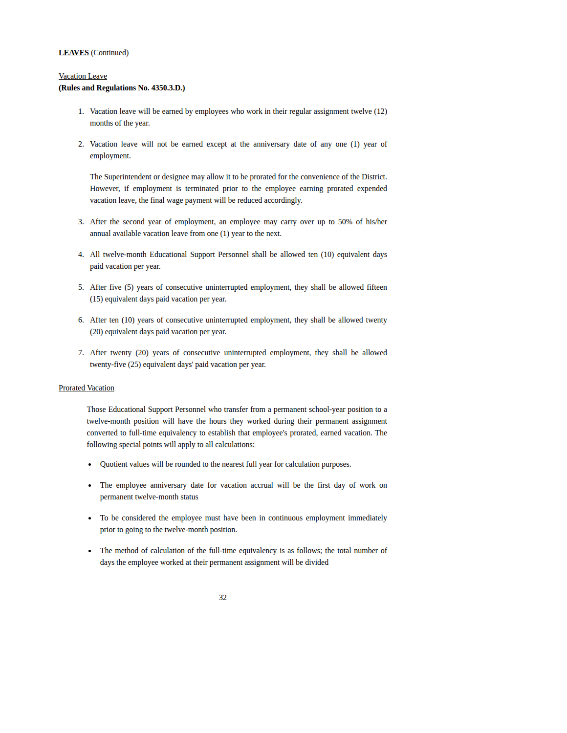LEAVES (Continued)
Vacation Leave
(Rules and Regulations No. 4350.3.D.)
Vacation leave will be earned by employees who work in their regular assignment twelve (12) months of the year.
Vacation leave will not be earned except at the anniversary date of any one (1) year of employment.
The Superintendent or designee may allow it to be prorated for the convenience of the District. However, if employment is terminated prior to the employee earning prorated expended vacation leave, the final wage payment will be reduced accordingly.
After the second year of employment, an employee may carry over up to 50% of his/her annual available vacation leave from one (1) year to the next.
All twelve-month Educational Support Personnel shall be allowed ten (10) equivalent days paid vacation per year.
After five (5) years of consecutive uninterrupted employment, they shall be allowed fifteen (15) equivalent days paid vacation per year.
After ten (10) years of consecutive uninterrupted employment, they shall be allowed twenty (20) equivalent days paid vacation per year.
After twenty (20) years of consecutive uninterrupted employment, they shall be allowed twenty-five (25) equivalent days' paid vacation per year.
Prorated Vacation
Those Educational Support Personnel who transfer from a permanent school-year position to a twelve-month position will have the hours they worked during their permanent assignment converted to full-time equivalency to establish that employee's prorated, earned vacation. The following special points will apply to all calculations:
Quotient values will be rounded to the nearest full year for calculation purposes.
The employee anniversary date for vacation accrual will be the first day of work on permanent twelve-month status
To be considered the employee must have been in continuous employment immediately prior to going to the twelve-month position.
The method of calculation of the full-time equivalency is as follows; the total number of days the employee worked at their permanent assignment will be divided
32